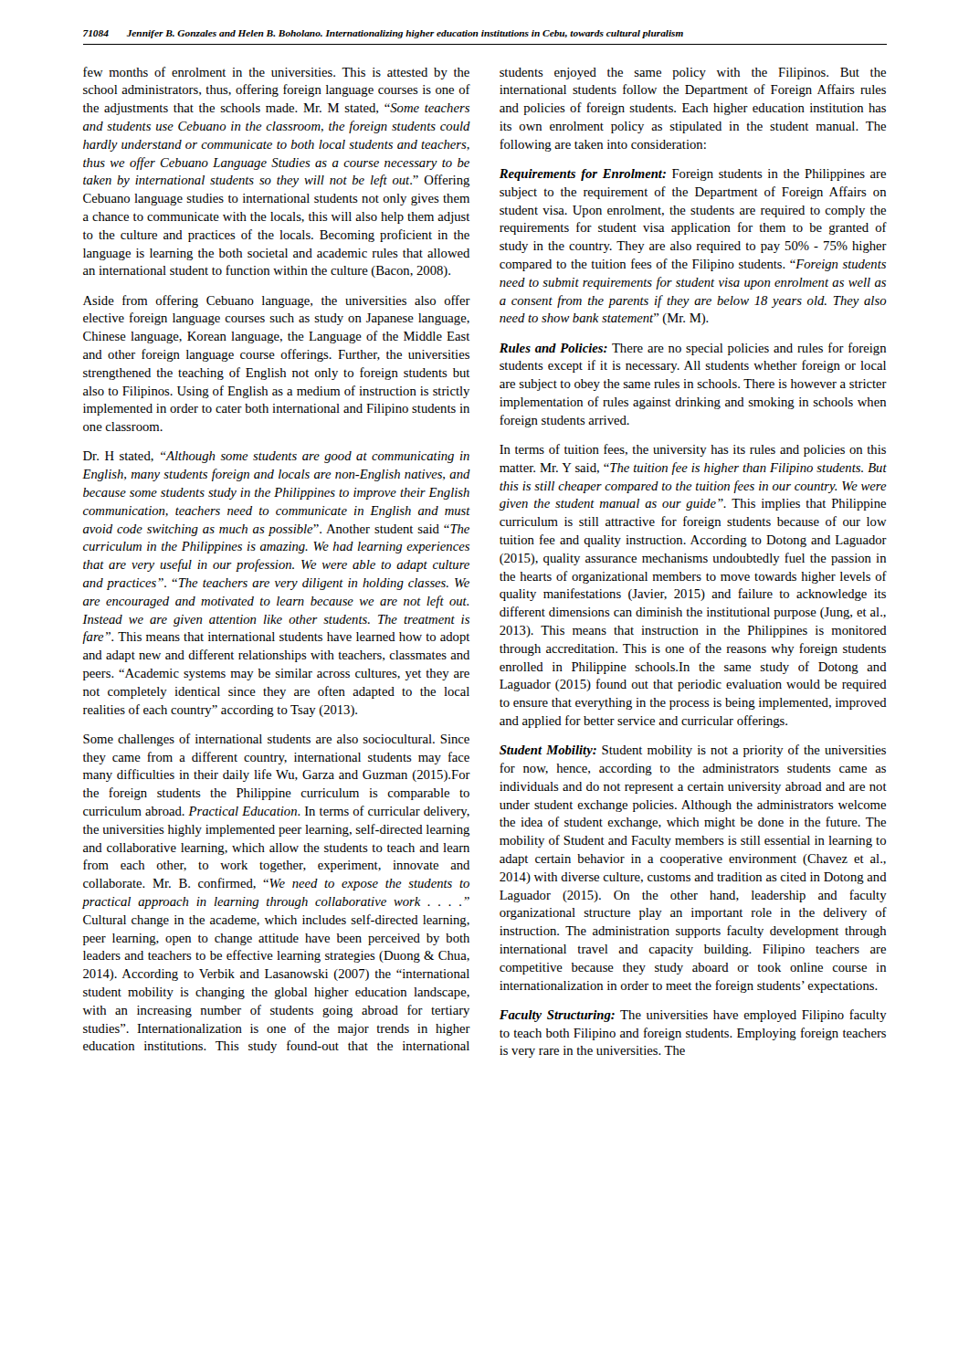71084 Jennifer B. Gonzales and Helen B. Boholano. Internationalizing higher education institutions in Cebu, towards cultural pluralism
few months of enrolment in the universities. This is attested by the school administrators, thus, offering foreign language courses is one of the adjustments that the schools made. Mr. M stated, “Some teachers and students use Cebuano in the classroom, the foreign students could hardly understand or communicate to both local students and teachers, thus we offer Cebuano Language Studies as a course necessary to be taken by international students so they will not be left out.” Offering Cebuano language studies to international students not only gives them a chance to communicate with the locals, this will also help them adjust to the culture and practices of the locals. Becoming proficient in the language is learning the both societal and academic rules that allowed an international student to function within the culture (Bacon, 2008).
Aside from offering Cebuano language, the universities also offer elective foreign language courses such as study on Japanese language, Chinese language, Korean language, the Language of the Middle East and other foreign language course offerings. Further, the universities strengthened the teaching of English not only to foreign students but also to Filipinos. Using of English as a medium of instruction is strictly implemented in order to cater both international and Filipino students in one classroom.
Dr. H stated, “Although some students are good at communicating in English, many students foreign and locals are non-English natives, and because some students study in the Philippines to improve their English communication, teachers need to communicate in English and must avoid code switching as much as possible”. Another student said “The curriculum in the Philippines is amazing. We had learning experiences that are very useful in our profession. We were able to adapt culture and practices”. “The teachers are very diligent in holding classes. We are encouraged and motivated to learn because we are not left out. Instead we are given attention like other students. The treatment is fare”. This means that international students have learned how to adopt and adapt new and different relationships with teachers, classmates and peers. “Academic systems may be similar across cultures, yet they are not completely identical since they are often adapted to the local realities of each country” according to Tsay (2013).
Some challenges of international students are also sociocultural. Since they came from a different country, international students may face many difficulties in their daily life Wu, Garza and Guzman (2015).For the foreign students the Philippine curriculum is comparable to curriculum abroad. Practical Education. In terms of curricular delivery, the universities highly implemented peer learning, self-directed learning and collaborative learning, which allow the students to teach and learn from each other, to work together, experiment, innovate and collaborate. Mr. B. confirmed, “We need to expose the students to practical approach in learning through collaborative work . . . .” Cultural change in the academe, which includes self-directed learning, peer learning, open to change attitude have been perceived by both leaders and teachers to be effective learning strategies (Duong & Chua, 2014). According to Verbik and Lasanowski (2007) the “international student mobility is changing the global higher education landscape, with an increasing number of students going abroad for tertiary studies”. Internationalization is one of the major trends in higher education institutions. This study found-out that the international students enjoyed the same policy with the Filipinos. But the international students follow the Department of Foreign Affairs rules and policies of foreign students. Each higher education institution has its own enrolment policy as stipulated in the student manual. The following are taken into consideration:
Requirements for Enrolment: Foreign students in the Philippines are subject to the requirement of the Department of Foreign Affairs on student visa. Upon enrolment, the students are required to comply the requirements for student visa application for them to be granted of study in the country. They are also required to pay 50% - 75% higher compared to the tuition fees of the Filipino students. “Foreign students need to submit requirements for student visa upon enrolment as well as a consent from the parents if they are below 18 years old. They also need to show bank statement” (Mr. M).
Rules and Policies: There are no special policies and rules for foreign students except if it is necessary. All students whether foreign or local are subject to obey the same rules in schools. There is however a stricter implementation of rules against drinking and smoking in schools when foreign students arrived.
In terms of tuition fees, the university has its rules and policies on this matter. Mr. Y said, “The tuition fee is higher than Filipino students. But this is still cheaper compared to the tuition fees in our country. We were given the student manual as our guide”. This implies that Philippine curriculum is still attractive for foreign students because of our low tuition fee and quality instruction. According to Dotong and Laguador (2015), quality assurance mechanisms undoubtedly fuel the passion in the hearts of organizational members to move towards higher levels of quality manifestations (Javier, 2015) and failure to acknowledge its different dimensions can diminish the institutional purpose (Jung, et al., 2013). This means that instruction in the Philippines is monitored through accreditation. This is one of the reasons why foreign students enrolled in Philippine schools.In the same study of Dotong and Laguador (2015) found out that periodic evaluation would be required to ensure that everything in the process is being implemented, improved and applied for better service and curricular offerings.
Student Mobility: Student mobility is not a priority of the universities for now, hence, according to the administrators students came as individuals and do not represent a certain university abroad and are not under student exchange policies. Although the administrators welcome the idea of student exchange, which might be done in the future. The mobility of Student and Faculty members is still essential in learning to adapt certain behavior in a cooperative environment (Chavez et al., 2014) with diverse culture, customs and tradition as cited in Dotong and Laguador (2015). On the other hand, leadership and faculty organizational structure play an important role in the delivery of instruction. The administration supports faculty development through international travel and capacity building. Filipino teachers are competitive because they study aboard or took online course in internationalization in order to meet the foreign students’ expectations.
Faculty Structuring: The universities have employed Filipino faculty to teach both Filipino and foreign students. Employing foreign teachers is very rare in the universities. The